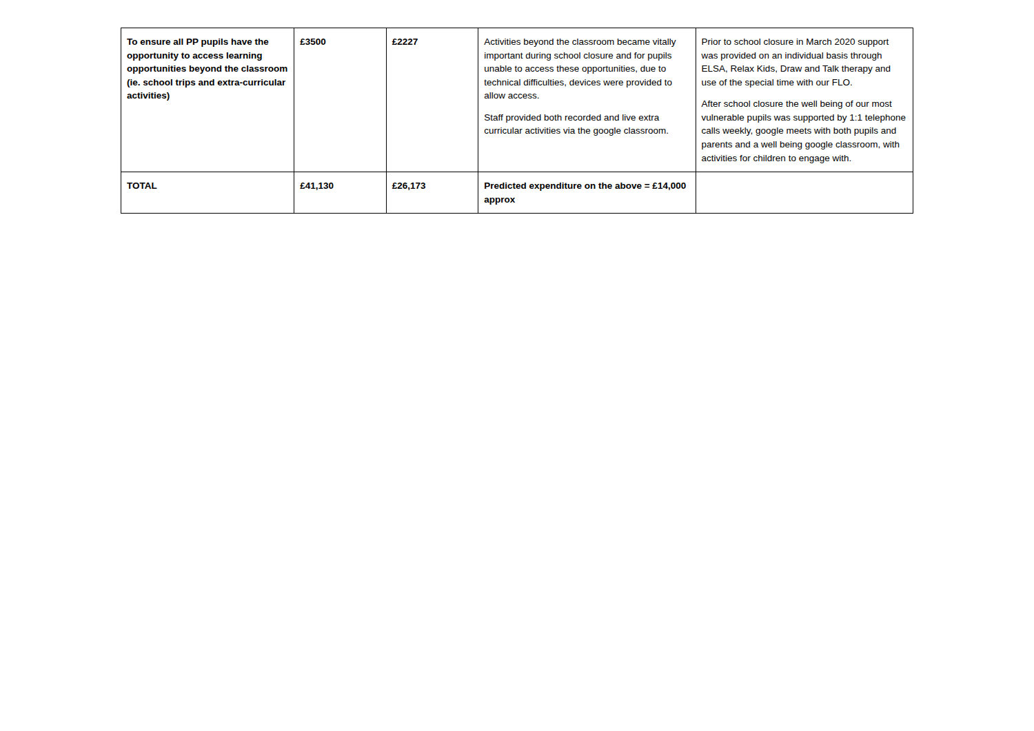| To ensure all PP pupils have the opportunity to access learning opportunities beyond the classroom (ie. school trips and extra-curricular activities) | £3500 | £2227 | Activities beyond the classroom became vitally important during school closure and for pupils unable to access these opportunities, due to technical difficulties, devices were provided to allow access. Staff provided both recorded and live extra curricular activities via the google classroom. | Prior to school closure in March 2020 support was provided on an individual basis through ELSA, Relax Kids, Draw and Talk therapy and use of the special time with our FLO. After school closure the well being of our most vulnerable pupils was supported by 1:1 telephone calls weekly, google meets with both pupils and parents and a well being google classroom, with activities for children to engage with. |
| TOTAL | £41,130 | £26,173 | Predicted expenditure on the above = £14,000 approx | |